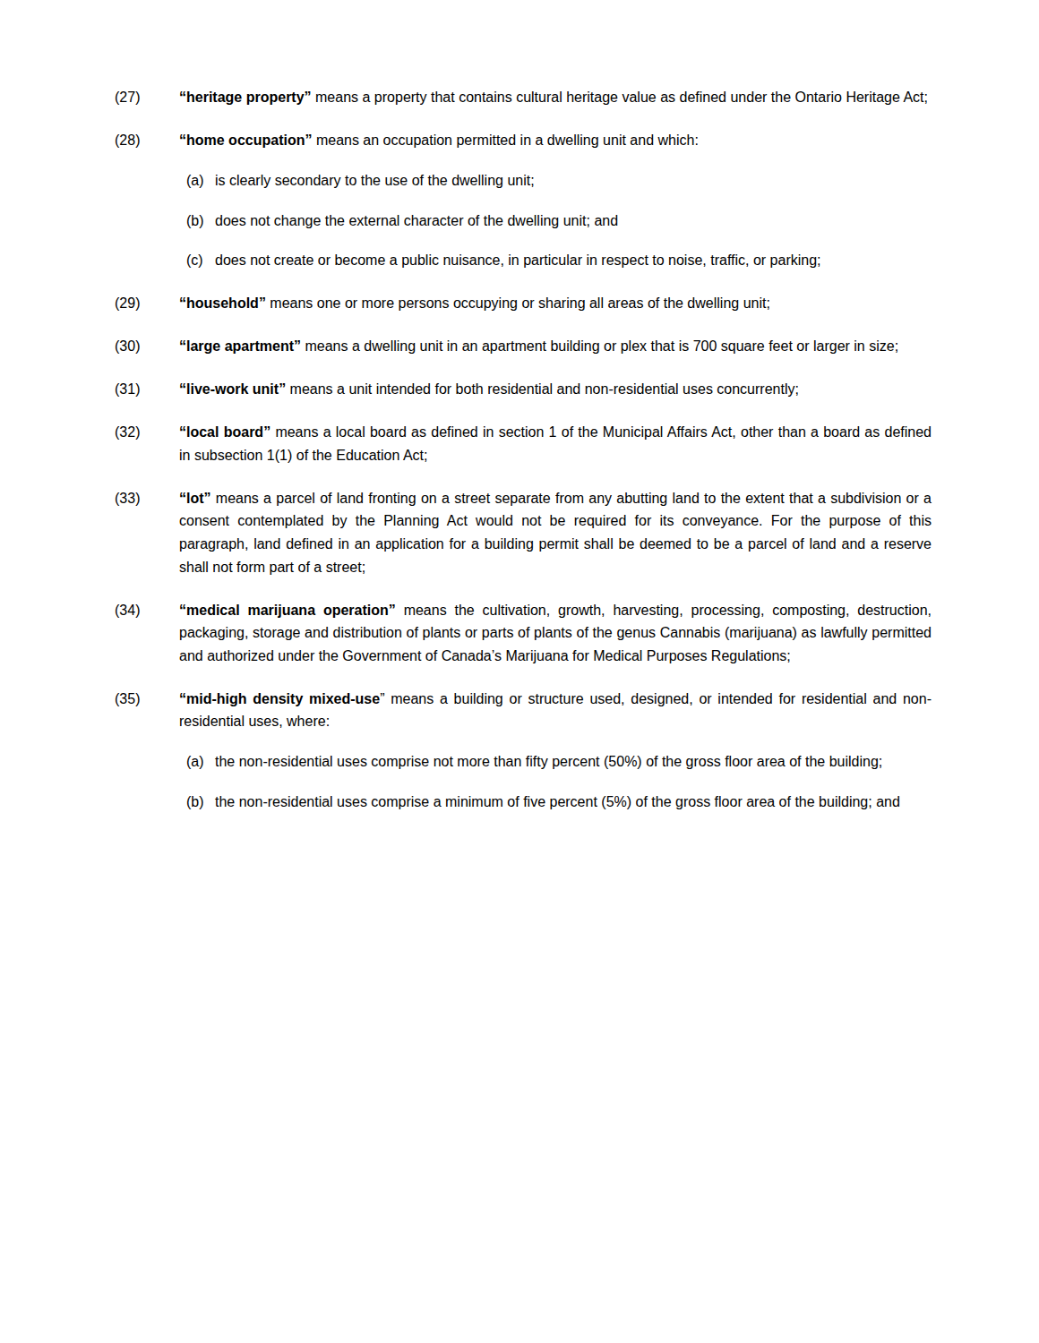(27)
“heritage property” means a property that contains cultural heritage value as defined under the Ontario Heritage Act;
(28)
“home occupation” means an occupation permitted in a dwelling unit and which:
(a)
is clearly secondary to the use of the dwelling unit;
(b)
does not change the external character of the dwelling unit; and
(c)
does not create or become a public nuisance, in particular in respect to noise, traffic, or parking;
(29)
“household” means one or more persons occupying or sharing all areas of the dwelling unit;
(30)
“large apartment” means a dwelling unit in an apartment building or plex that is 700 square feet or larger in size;
(31)
“live-work unit” means a unit intended for both residential and non-residential uses concurrently;
(32)
“local board” means a local board as defined in section 1 of the Municipal Affairs Act, other than a board as defined in subsection 1(1) of the Education Act;
(33)
“lot” means a parcel of land fronting on a street separate from any abutting land to the extent that a subdivision or a consent contemplated by the Planning Act would not be required for its conveyance. For the purpose of this paragraph, land defined in an application for a building permit shall be deemed to be a parcel of land and a reserve shall not form part of a street;
(34)
“medical marijuana operation” means the cultivation, growth, harvesting, processing, composting, destruction, packaging, storage and distribution of plants or parts of plants of the genus Cannabis (marijuana) as lawfully permitted and authorized under the Government of Canada’s Marijuana for Medical Purposes Regulations;
(35)
“mid-high density mixed-use” means a building or structure used, designed, or intended for residential and non-residential uses, where:
(a)
the non-residential uses comprise not more than fifty percent (50%) of the gross floor area of the building;
(b)
the non-residential uses comprise a minimum of five percent (5%) of the gross floor area of the building; and